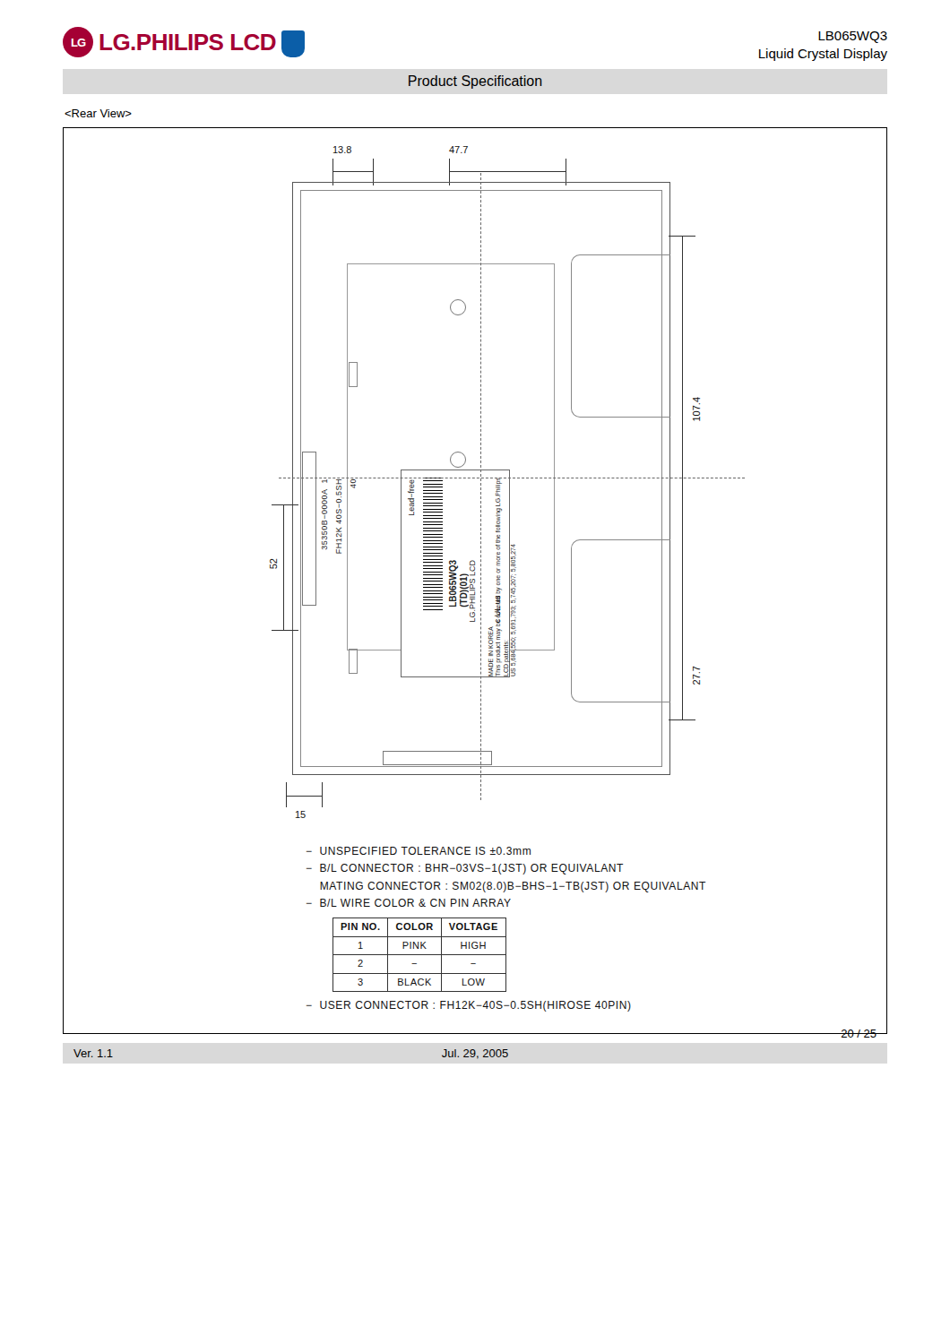LG
LG.PHILIPS LCD
LB065WQ3
Liquid Crystal Display
Product Specification
<Rear View>
13.8
47.7
35350B−0000A 1
FH12K 40S−0.5SH
40
Lead−free
MADE IN KOREA
This product may be covered by one or more of the following LG.Philips LCD patents:
US 5,684,550; 5,691,793; 5,745,207; 5,805,274
LB065WQ3
(TD)(01)
LG.PHILIPS LCD
c UL us
107.4
27.7
52
15
− UNSPECIFIED TOLERANCE IS ±0.3mm
− B/L CONNECTOR : BHR−03VS−1(JST) OR EQUIVALANT
MATING CONNECTOR : SM02(8.0)B−BHS−1−TB(JST) OR EQUIVALANT
− B/L WIRE COLOR & CN PIN ARRAY
| PIN NO. | COLOR | VOLTAGE |
| --- | --- | --- |
| 1 | PINK | HIGH |
| 2 | − | − |
| 3 | BLACK | LOW |
− USER CONNECTOR : FH12K−40S−0.5SH(HIROSE 40PIN)
20 / 25
Ver. 1.1
Jul. 29, 2005